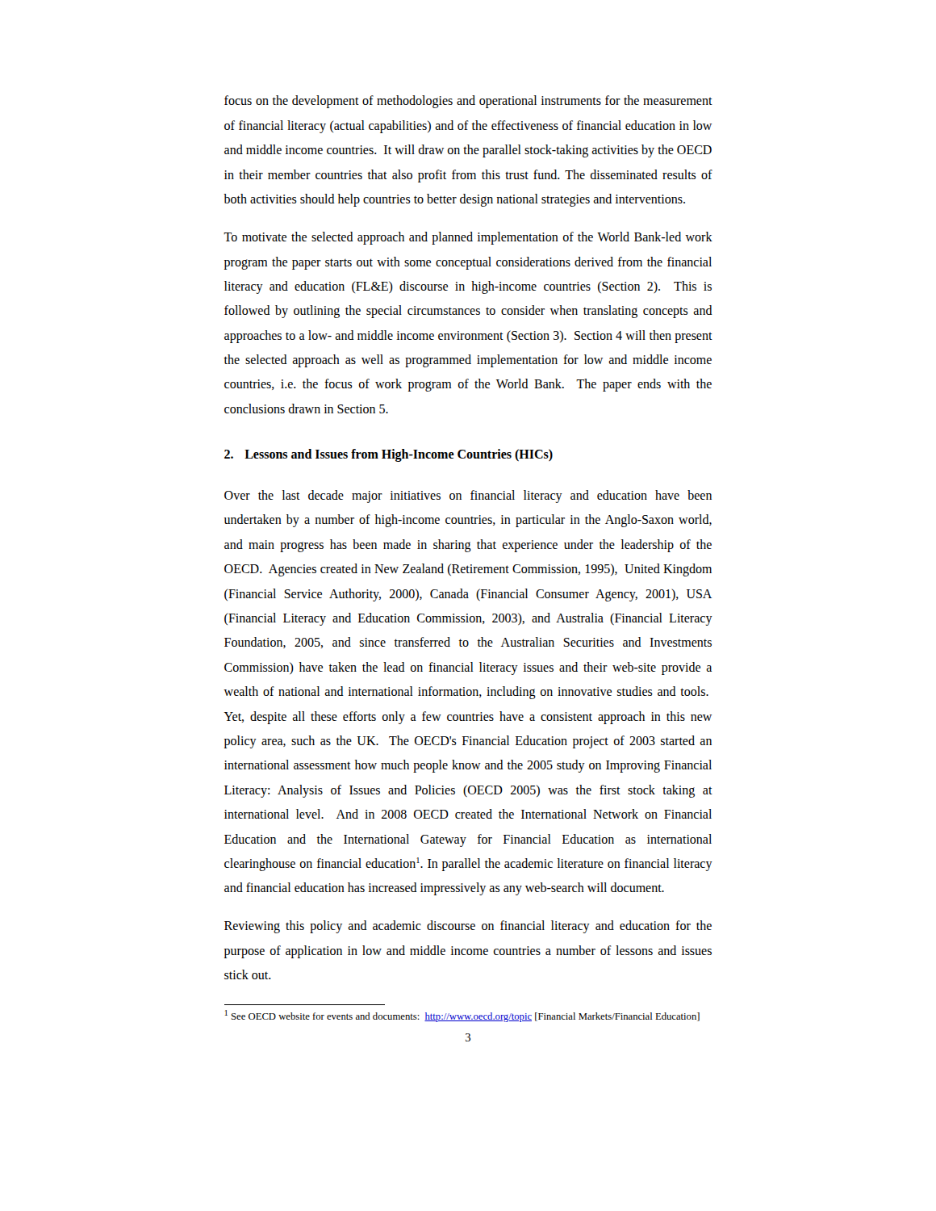focus on the development of methodologies and operational instruments for the measurement of financial literacy (actual capabilities) and of the effectiveness of financial education in low and middle income countries. It will draw on the parallel stock-taking activities by the OECD in their member countries that also profit from this trust fund. The disseminated results of both activities should help countries to better design national strategies and interventions.
To motivate the selected approach and planned implementation of the World Bank-led work program the paper starts out with some conceptual considerations derived from the financial literacy and education (FL&E) discourse in high-income countries (Section 2). This is followed by outlining the special circumstances to consider when translating concepts and approaches to a low- and middle income environment (Section 3). Section 4 will then present the selected approach as well as programmed implementation for low and middle income countries, i.e. the focus of work program of the World Bank. The paper ends with the conclusions drawn in Section 5.
2. Lessons and Issues from High-Income Countries (HICs)
Over the last decade major initiatives on financial literacy and education have been undertaken by a number of high-income countries, in particular in the Anglo-Saxon world, and main progress has been made in sharing that experience under the leadership of the OECD. Agencies created in New Zealand (Retirement Commission, 1995), United Kingdom (Financial Service Authority, 2000), Canada (Financial Consumer Agency, 2001), USA (Financial Literacy and Education Commission, 2003), and Australia (Financial Literacy Foundation, 2005, and since transferred to the Australian Securities and Investments Commission) have taken the lead on financial literacy issues and their web-site provide a wealth of national and international information, including on innovative studies and tools. Yet, despite all these efforts only a few countries have a consistent approach in this new policy area, such as the UK. The OECD's Financial Education project of 2003 started an international assessment how much people know and the 2005 study on Improving Financial Literacy: Analysis of Issues and Policies (OECD 2005) was the first stock taking at international level. And in 2008 OECD created the International Network on Financial Education and the International Gateway for Financial Education as international clearinghouse on financial education1. In parallel the academic literature on financial literacy and financial education has increased impressively as any web-search will document.
Reviewing this policy and academic discourse on financial literacy and education for the purpose of application in low and middle income countries a number of lessons and issues stick out.
1 See OECD website for events and documents: http://www.oecd.org/topic [Financial Markets/Financial Education]
3